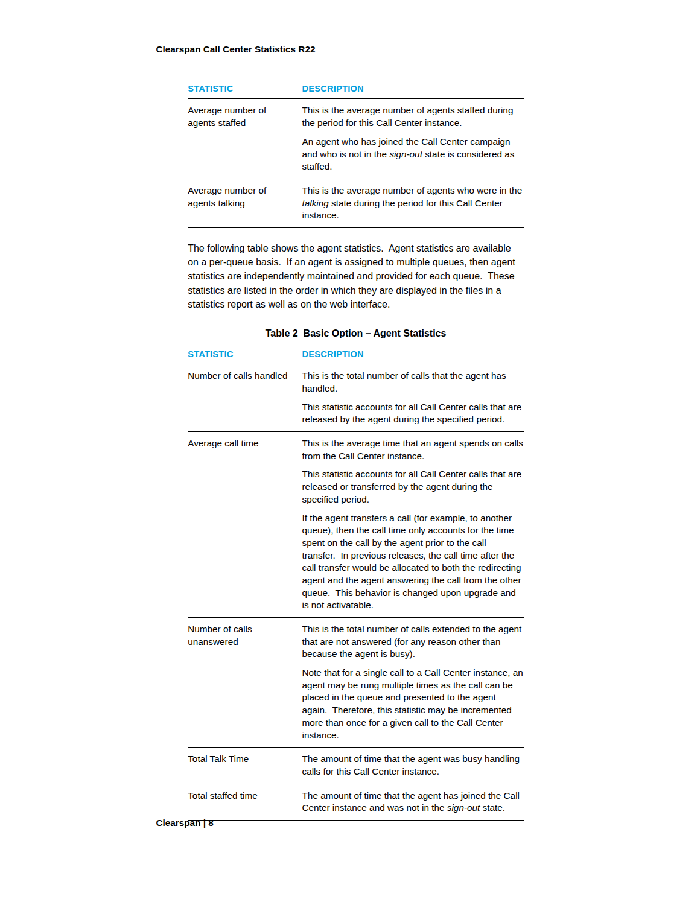Clearspan Call Center Statistics R22
| STATISTIC | DESCRIPTION |
| --- | --- |
| Average number of agents staffed | This is the average number of agents staffed during the period for this Call Center instance. An agent who has joined the Call Center campaign and who is not in the sign-out state is considered as staffed. |
| Average number of agents talking | This is the average number of agents who were in the talking state during the period for this Call Center instance. |
The following table shows the agent statistics. Agent statistics are available on a per-queue basis. If an agent is assigned to multiple queues, then agent statistics are independently maintained and provided for each queue. These statistics are listed in the order in which they are displayed in the files in a statistics report as well as on the web interface.
Table 2 Basic Option – Agent Statistics
| STATISTIC | DESCRIPTION |
| --- | --- |
| Number of calls handled | This is the total number of calls that the agent has handled. This statistic accounts for all Call Center calls that are released by the agent during the specified period. |
| Average call time | This is the average time that an agent spends on calls from the Call Center instance. This statistic accounts for all Call Center calls that are released or transferred by the agent during the specified period. If the agent transfers a call (for example, to another queue), then the call time only accounts for the time spent on the call by the agent prior to the call transfer. In previous releases, the call time after the call transfer would be allocated to both the redirecting agent and the agent answering the call from the other queue. This behavior is changed upon upgrade and is not activatable. |
| Number of calls unanswered | This is the total number of calls extended to the agent that are not answered (for any reason other than because the agent is busy). Note that for a single call to a Call Center instance, an agent may be rung multiple times as the call can be placed in the queue and presented to the agent again. Therefore, this statistic may be incremented more than once for a given call to the Call Center instance. |
| Total Talk Time | The amount of time that the agent was busy handling calls for this Call Center instance. |
| Total staffed time | The amount of time that the agent has joined the Call Center instance and was not in the sign-out state. |
Clearspan | 8